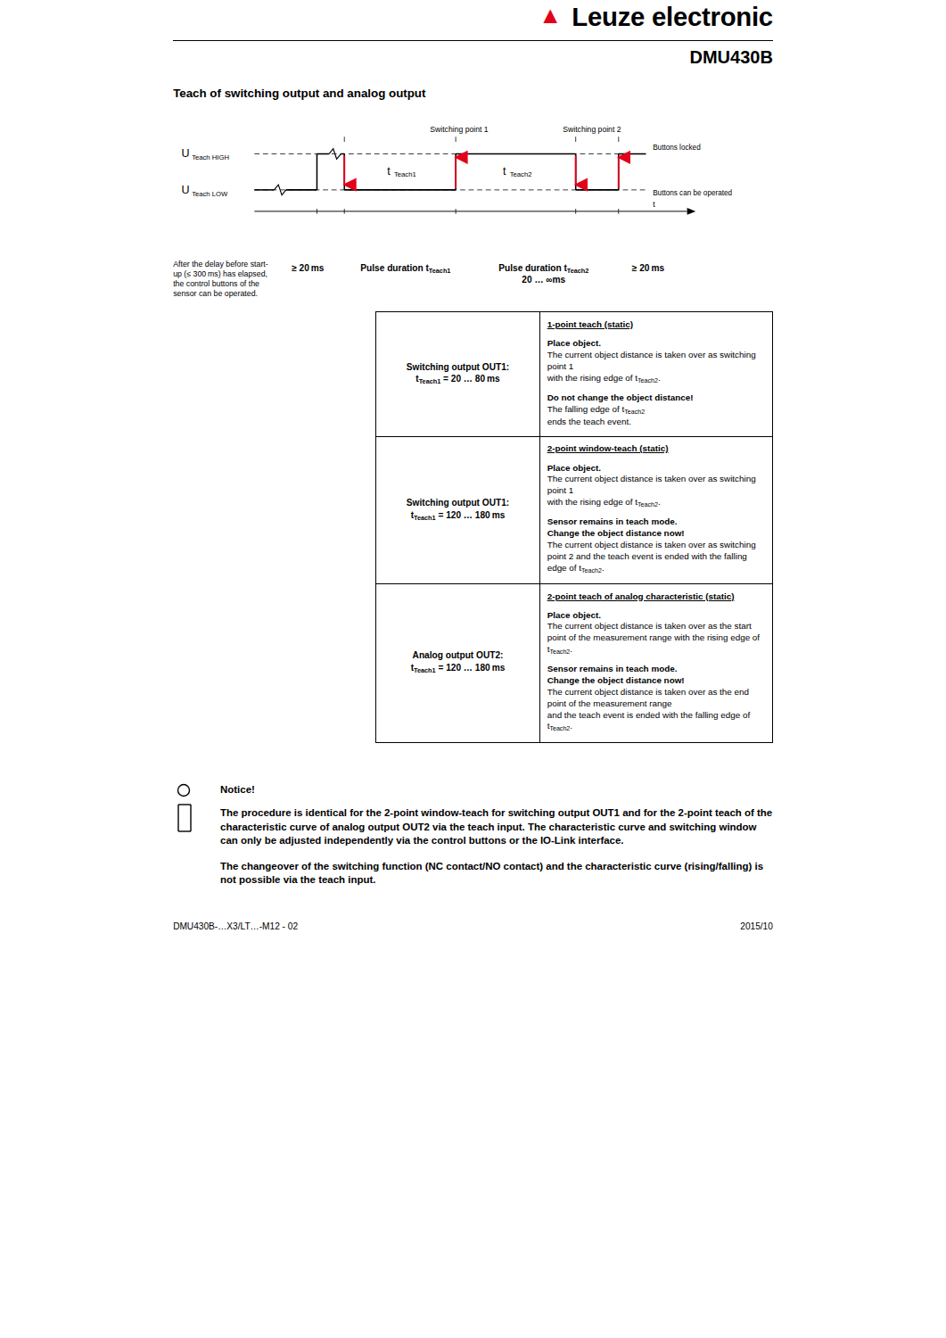▲Leuze electronic
DMU430B
Teach of switching output and analog output
Switching point 1 Switching point 2 Buttons locked Buttons can be operated U Teach HIGH U Teach LOW t Teach1 t Teach2 t
After the delay before start-up (≤ 300 ms) has elapsed, the control buttons of the sensor can be operated.
≥ 20 ms
Pulse duration tTeach1
Pulse duration tTeach2
20 … ∞ms
≥ 20 ms
| Switching output OUT1: t Teach1 = 20 … 80 ms | 1-point teach (static) Place object. The current object distance is taken over as switching point 1 with the rising edge of t Teach2 . Do not change the object distance! The falling edge of t Teach2 ends the teach event. |
| Switching output OUT1: t Teach1 = 120 … 180 ms | 2-point window-teach (static) Place object. The current object distance is taken over as switching point 1 with the rising edge of t Teach2 . Sensor remains in teach mode. Change the object distance now! The current object distance is taken over as switching point 2 and the teach event is ended with the falling edge of t Teach2 . |
| Analog output OUT2: t Teach1 = 120 … 180 ms | 2-point teach of analog characteristic (static) Place object. The current object distance is taken over as the start point of the measurement range with the rising edge of t Teach2 . Sensor remains in teach mode. Change the object distance now! The current object distance is taken over as the end point of the measurement range and the teach event is ended with the falling edge of t Teach2 . |
Notice!
The procedure is identical for the 2-point window-teach for switching output OUT1 and for the 2-point teach of the characteristic curve of analog output OUT2 via the teach input. The characteristic curve and switching window can only be adjusted independently via the control buttons or the IO-Link interface.
The changeover of the switching function (NC contact/NO contact) and the characteristic curve (rising/falling) is not possible via the teach input.
DMU430B-…X3/LT…-M12 - 02
2015/10